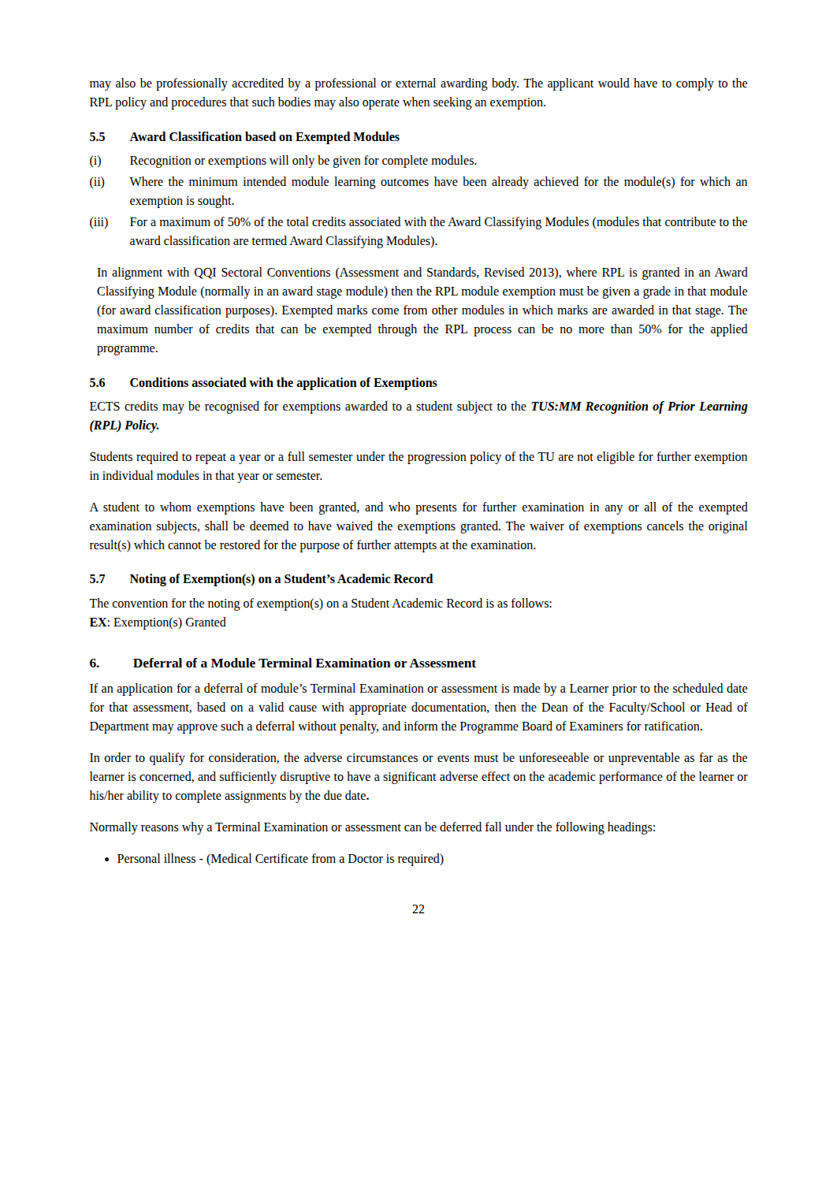may also be professionally accredited by a professional or external awarding body. The applicant would have to comply to the RPL policy and procedures that such bodies may also operate when seeking an exemption.
5.5 Award Classification based on Exempted Modules
(i) Recognition or exemptions will only be given for complete modules.
(ii) Where the minimum intended module learning outcomes have been already achieved for the module(s) for which an exemption is sought.
(iii) For a maximum of 50% of the total credits associated with the Award Classifying Modules (modules that contribute to the award classification are termed Award Classifying Modules).
In alignment with QQI Sectoral Conventions (Assessment and Standards, Revised 2013), where RPL is granted in an Award Classifying Module (normally in an award stage module) then the RPL module exemption must be given a grade in that module (for award classification purposes). Exempted marks come from other modules in which marks are awarded in that stage. The maximum number of credits that can be exempted through the RPL process can be no more than 50% for the applied programme.
5.6 Conditions associated with the application of Exemptions
ECTS credits may be recognised for exemptions awarded to a student subject to the TUS:MM Recognition of Prior Learning (RPL) Policy.
Students required to repeat a year or a full semester under the progression policy of the TU are not eligible for further exemption in individual modules in that year or semester.
A student to whom exemptions have been granted, and who presents for further examination in any or all of the exempted examination subjects, shall be deemed to have waived the exemptions granted. The waiver of exemptions cancels the original result(s) which cannot be restored for the purpose of further attempts at the examination.
5.7 Noting of Exemption(s) on a Student’s Academic Record
The convention for the noting of exemption(s) on a Student Academic Record is as follows:
EX: Exemption(s) Granted
6. Deferral of a Module Terminal Examination or Assessment
If an application for a deferral of module’s Terminal Examination or assessment is made by a Learner prior to the scheduled date for that assessment, based on a valid cause with appropriate documentation, then the Dean of the Faculty/School or Head of Department may approve such a deferral without penalty, and inform the Programme Board of Examiners for ratification.
In order to qualify for consideration, the adverse circumstances or events must be unforeseeable or unpreventable as far as the learner is concerned, and sufficiently disruptive to have a significant adverse effect on the academic performance of the learner or his/her ability to complete assignments by the due date.
Normally reasons why a Terminal Examination or assessment can be deferred fall under the following headings:
Personal illness - (Medical Certificate from a Doctor is required)
22